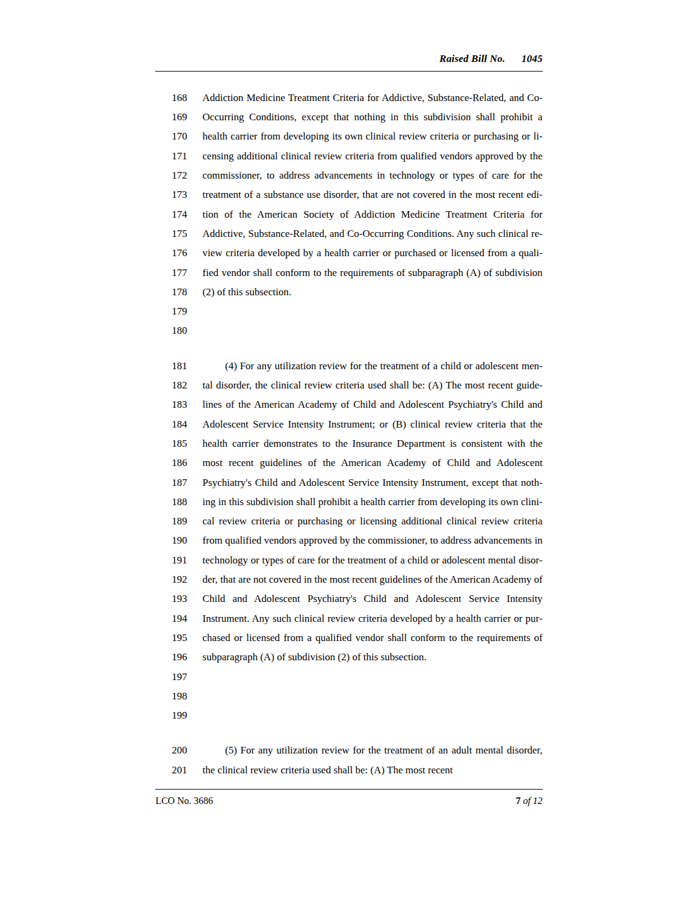Raised Bill No.1045
168 169 170 171 172 173 174 175 176 177 178 179 180
Addiction Medicine Treatment Criteria for Addictive, Substance-Related, and Co-Occurring Conditions, except that nothing in this subdivision shall prohibit a health carrier from developing its own clinical review criteria or purchasing or licensing additional clinical review criteria from qualified vendors approved by the commissioner, to address advancements in technology or types of care for the treatment of a substance use disorder, that are not covered in the most recent edition of the American Society of Addiction Medicine Treatment Criteria for Addictive, Substance-Related, and Co-Occurring Conditions. Any such clinical review criteria developed by a health carrier or purchased or licensed from a qualified vendor shall conform to the requirements of subparagraph (A) of subdivision (2) of this subsection.
181 182 183 184 185 186 187 188 189 190 191 192 193 194 195 196 197 198 199
(4) For any utilization review for the treatment of a child or adolescent mental disorder, the clinical review criteria used shall be: (A) The most recent guidelines of the American Academy of Child and Adolescent Psychiatry's Child and Adolescent Service Intensity Instrument; or (B) clinical review criteria that the health carrier demonstrates to the Insurance Department is consistent with the most recent guidelines of the American Academy of Child and Adolescent Psychiatry's Child and Adolescent Service Intensity Instrument, except that nothing in this subdivision shall prohibit a health carrier from developing its own clinical review criteria or purchasing or licensing additional clinical review criteria from qualified vendors approved by the commissioner, to address advancements in technology or types of care for the treatment of a child or adolescent mental disorder, that are not covered in the most recent guidelines of the American Academy of Child and Adolescent Psychiatry's Child and Adolescent Service Intensity Instrument. Any such clinical review criteria developed by a health carrier or purchased or licensed from a qualified vendor shall conform to the requirements of subparagraph (A) of subdivision (2) of this subsection.
200 201
(5) For any utilization review for the treatment of an adult mental disorder, the clinical review criteria used shall be: (A) The most recent
LCO No. 3686
7 of 12